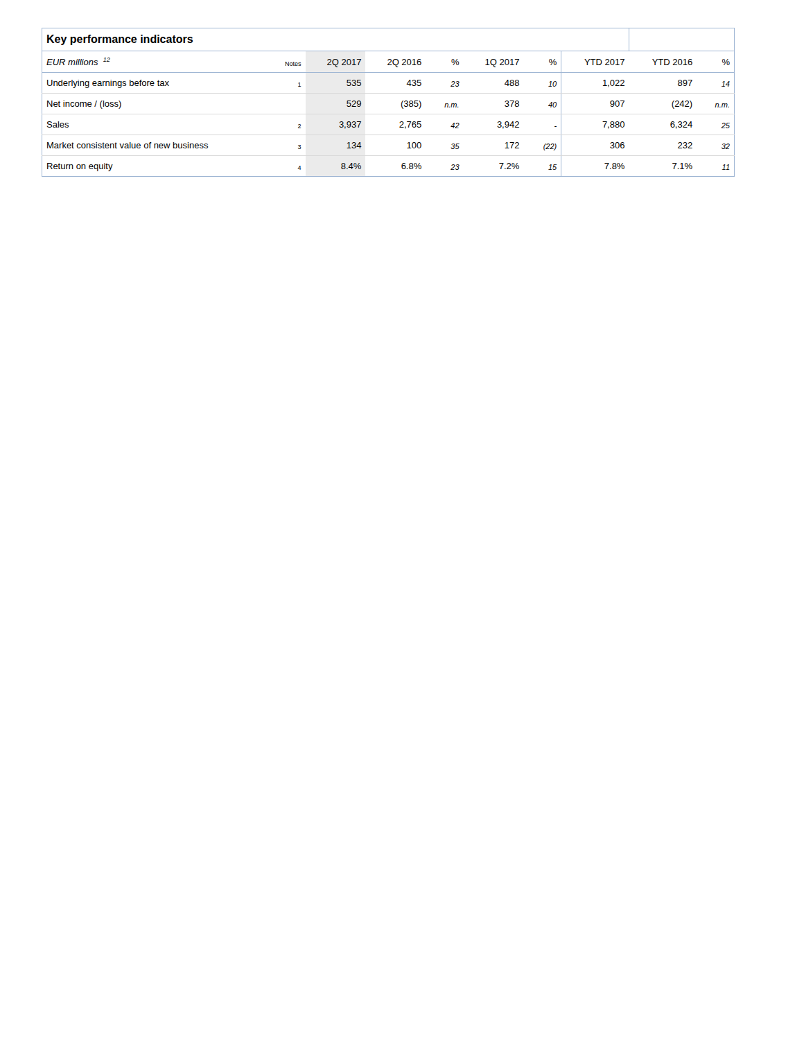| Key performance indicators | |
| EUR millions 12 | Notes | 2Q 2017 | 2Q 2016 | % | 1Q 2017 | % | YTD 2017 | YTD 2016 | % |
| Underlying earnings before tax | 1 | 535 | 435 | 23 | 488 | 10 | 1,022 | 897 | 14 |
| Net income / (loss) | | 529 | (385) | n.m. | 378 | 40 | 907 | (242) | n.m. |
| Sales | 2 | 3,937 | 2,765 | 42 | 3,942 | - | 7,880 | 6,324 | 25 |
| Market consistent value of new business | 3 | 134 | 100 | 35 | 172 | (22) | 306 | 232 | 32 |
| Return on equity | 4 | 8.4% | 6.8% | 23 | 7.2% | 15 | 7.8% | 7.1% | 11 |